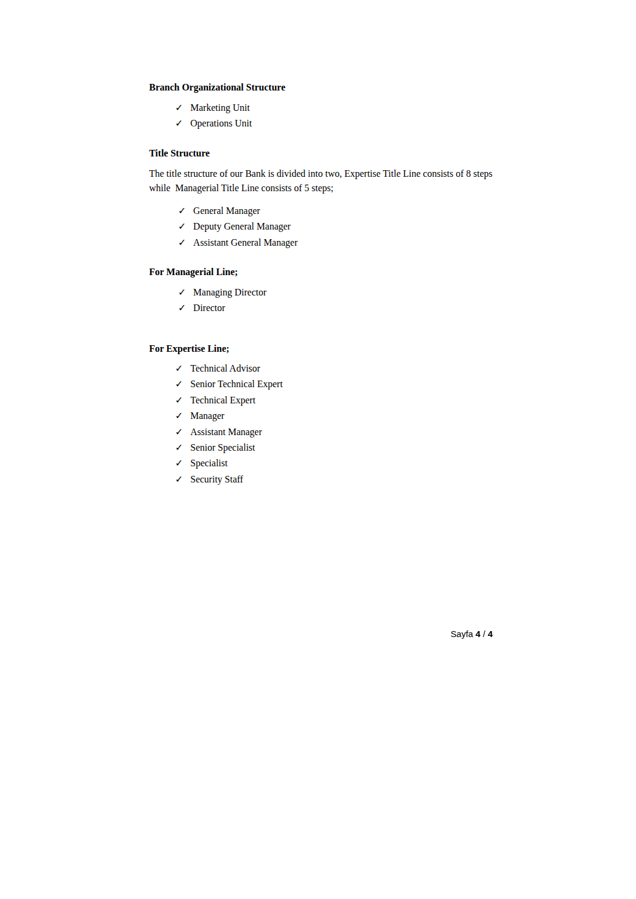Branch Organizational Structure
Marketing Unit
Operations Unit
Title Structure
The title structure of our Bank is divided into two, Expertise Title Line consists of 8 steps while Managerial Title Line consists of 5 steps;
General Manager
Deputy General Manager
Assistant General Manager
For Managerial Line;
Managing Director
Director
For Expertise Line;
Technical Advisor
Senior Technical Expert
Technical Expert
Manager
Assistant Manager
Senior Specialist
Specialist
Security Staff
Sayfa 4 / 4